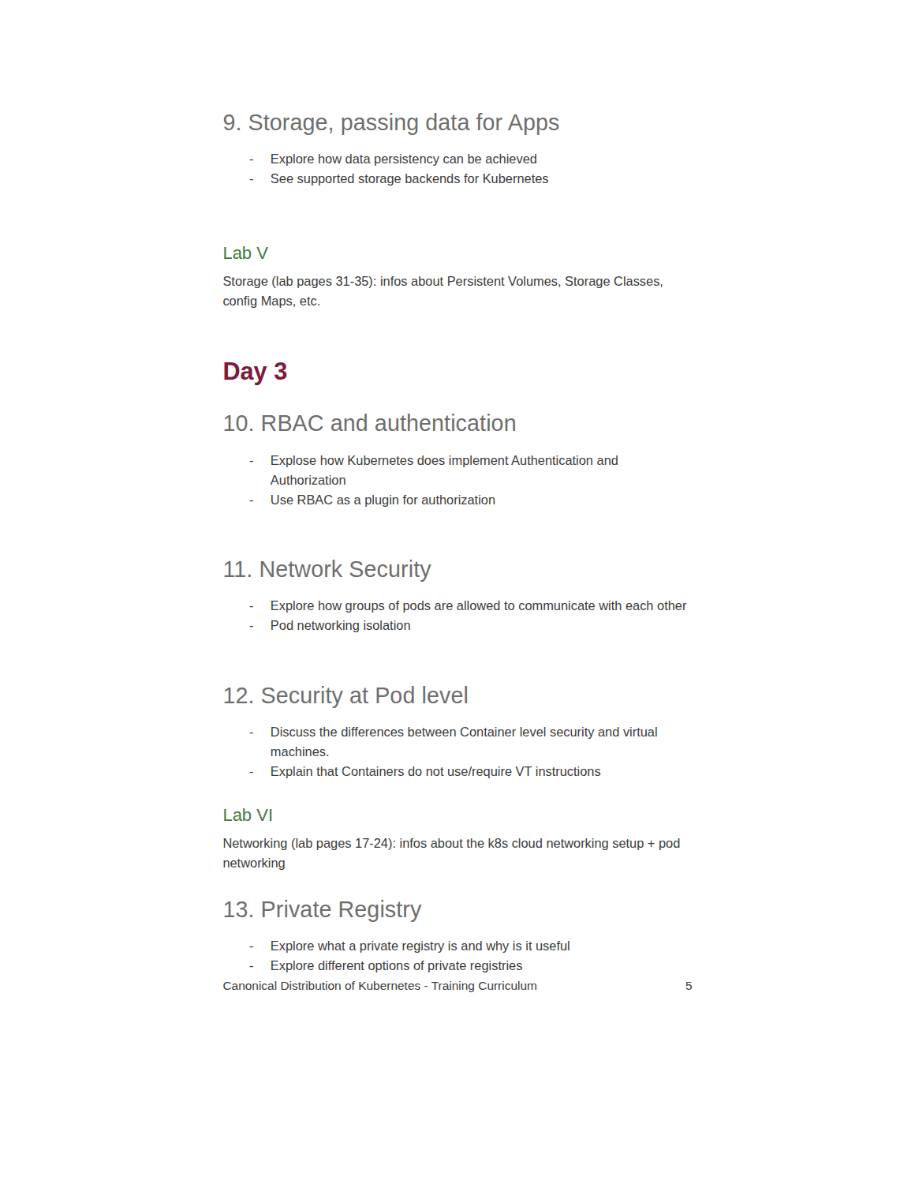9. Storage, passing data for Apps
Explore how data persistency can be achieved
See supported storage backends for Kubernetes
Lab V
Storage (lab pages 31-35): infos about Persistent Volumes, Storage Classes, config Maps, etc.
Day 3
10. RBAC and authentication
Explose how Kubernetes does implement Authentication and Authorization
Use RBAC as a plugin for authorization
11. Network Security
Explore how groups of pods are allowed to communicate with each other
Pod networking isolation
12. Security at Pod level
Discuss the differences between Container level security and virtual machines.
Explain that Containers do not use/require VT instructions
Lab VI
Networking (lab pages 17-24): infos about the k8s cloud networking setup + pod networking
13. Private Registry
Explore what a private registry is and why is it useful
Explore different options of private registries
Canonical Distribution of Kubernetes - Training Curriculum 5